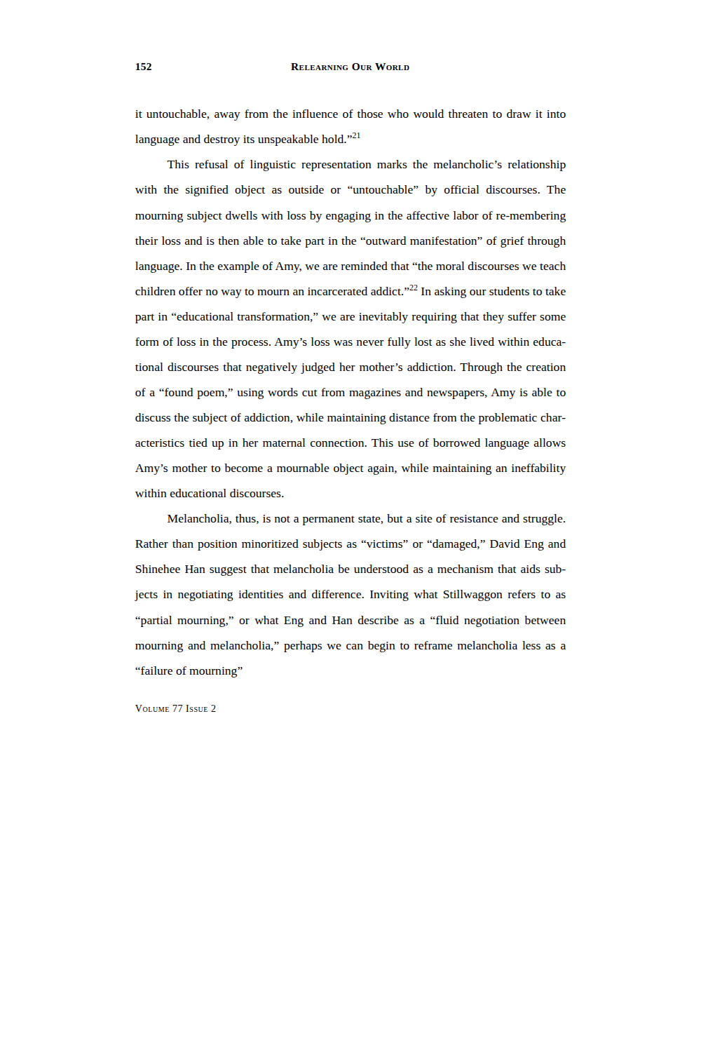152 Relearning Our World
it untouchable, away from the influence of those who would threaten to draw it into language and destroy its unspeakable hold.”21
This refusal of linguistic representation marks the melancholic’s relationship with the signified object as outside or “untouchable” by official discourses. The mourning subject dwells with loss by engaging in the affective labor of re-membering their loss and is then able to take part in the “outward manifestation” of grief through language. In the example of Amy, we are reminded that “the moral discourses we teach children offer no way to mourn an incarcerated addict.”22 In asking our students to take part in “educational transformation,” we are inevitably requiring that they suffer some form of loss in the process. Amy’s loss was never fully lost as she lived within educational discourses that negatively judged her mother’s addiction. Through the creation of a “found poem,” using words cut from magazines and newspapers, Amy is able to discuss the subject of addiction, while maintaining distance from the problematic characteristics tied up in her maternal connection. This use of borrowed language allows Amy’s mother to become a mournable object again, while maintaining an ineffability within educational discourses.
Melancholia, thus, is not a permanent state, but a site of resistance and struggle. Rather than position minoritized subjects as “victims” or “damaged,” David Eng and Shinehee Han suggest that melancholia be understood as a mechanism that aids subjects in negotiating identities and difference. Inviting what Stillwaggon refers to as “partial mourning,” or what Eng and Han describe as a “fluid negotiation between mourning and melancholia,” perhaps we can begin to reframe melancholia less as a “failure of mourning”
Volume 77 Issue 2